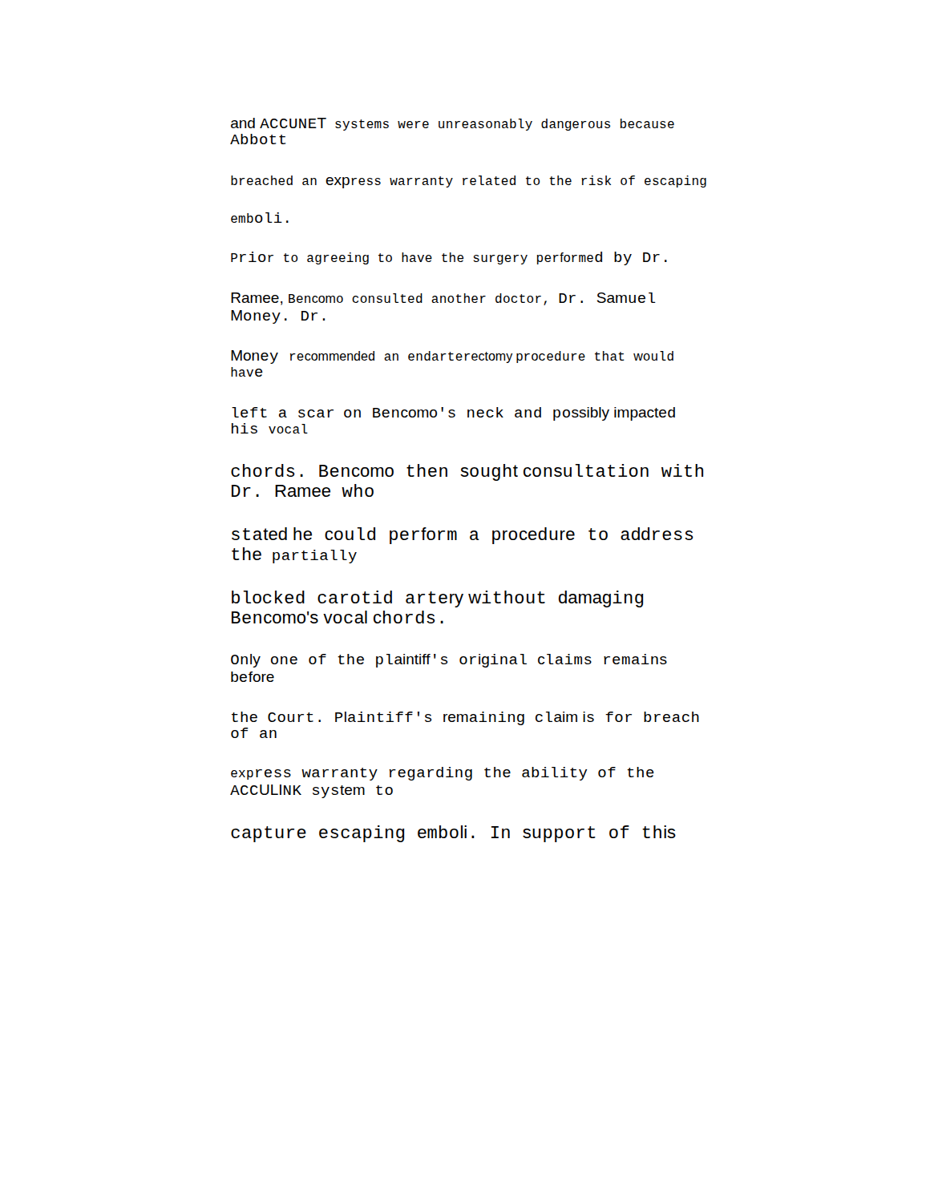and ACCUNE T systems were unreasonably dan gerous because Abbott
breached an exp ress warranty related to the risk of escaping
emb oli.
Prio r to agreein g to have the surgery per fo rme d by Dr.
Ramee, Ben com o consulted another doctor, Dr. Sam uel Money. Dr.
Mon ey re commende d an endarter ectomy p rocedure that would hav e
left a scar on Ben como's neck and po ssibly impacte d his vocal
chords. Ben como then sough t c on sultation with Dr. Ramee who
sta ted h e could per fo rm a p roce du re to a dd ress th e partially
bl ocked carotid arte ry w ithout damag ing Ben como's v oc al c hords.
On ly one of the pl aintiff's or ig inal claims remain s b efore
th e Court. P laintiff's rem ainin g cl aim i s for breach of an
exp ress warranty regarding the ability of the ACC ULI NK sys tem to
capture escaping embo li. In support of th is